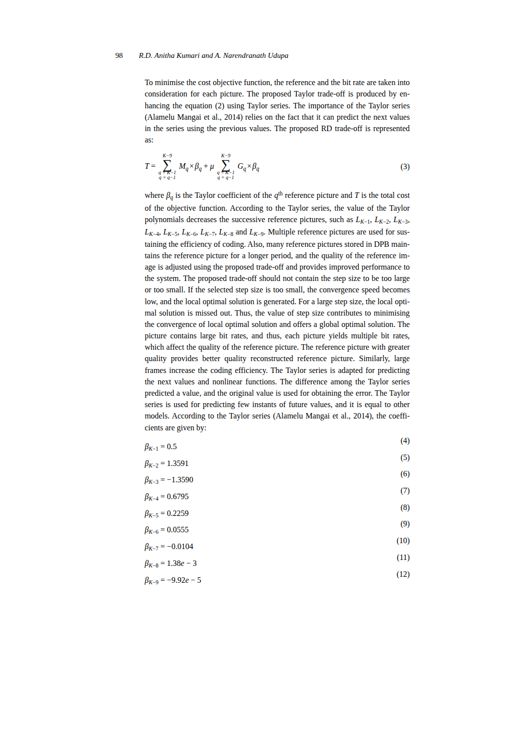98 R.D. Anitha Kumari and A. Narendranath Udupa
To minimise the cost objective function, the reference and the bit rate are taken into consideration for each picture. The proposed Taylor trade-off is produced by enhancing the equation (2) using Taylor series. The importance of the Taylor series (Alamelu Mangai et al., 2014) relies on the fact that it can predict the next values in the series using the previous values. The proposed RD trade-off is represented as:
T = K−9 ∑ q = K−1 q = q−1 Mq×βq + μ K−9 ∑ q = K−1 q = q−1 Gq×βq (3)
where βq is the Taylor coefficient of the qth reference picture and T is the total cost of the objective function. According to the Taylor series, the value of the Taylor polynomials decreases the successive reference pictures, such as LK−1, LK−2, LK−3, LK−4, LK−5, LK−6, LK−7, LK−8 and LK−9. Multiple reference pictures are used for sustaining the efficiency of coding. Also, many reference pictures stored in DPB maintains the reference picture for a longer period, and the quality of the reference image is adjusted using the proposed trade-off and provides improved performance to the system. The proposed trade-off should not contain the step size to be too large or too small. If the selected step size is too small, the convergence speed becomes low, and the local optimal solution is generated. For a large step size, the local optimal solution is missed out. Thus, the value of step size contributes to minimising the convergence of local optimal solution and offers a global optimal solution. The picture contains large bit rates, and thus, each picture yields multiple bit rates, which affect the quality of the reference picture. The reference picture with greater quality provides better quality reconstructed reference picture. Similarly, large frames increase the coding efficiency. The Taylor series is adapted for predicting the next values and nonlinear functions. The difference among the Taylor series predicted a value, and the original value is used for obtaining the error. The Taylor series is used for predicting few instants of future values, and it is equal to other models. According to the Taylor series (Alamelu Mangai et al., 2014), the coefficients are given by:
βK−1 = 0.5 (4)
βK−2 = 1.3591 (5)
βK−3 = −1.3590 (6)
βK−4 = 0.6795 (7)
βK−5 = 0.2259 (8)
βK−6 = 0.0555 (9)
βK−7 = −0.0104 (10)
βK−8 = 1.38e − 3 (11)
βK−9 = −9.92e − 5 (12)